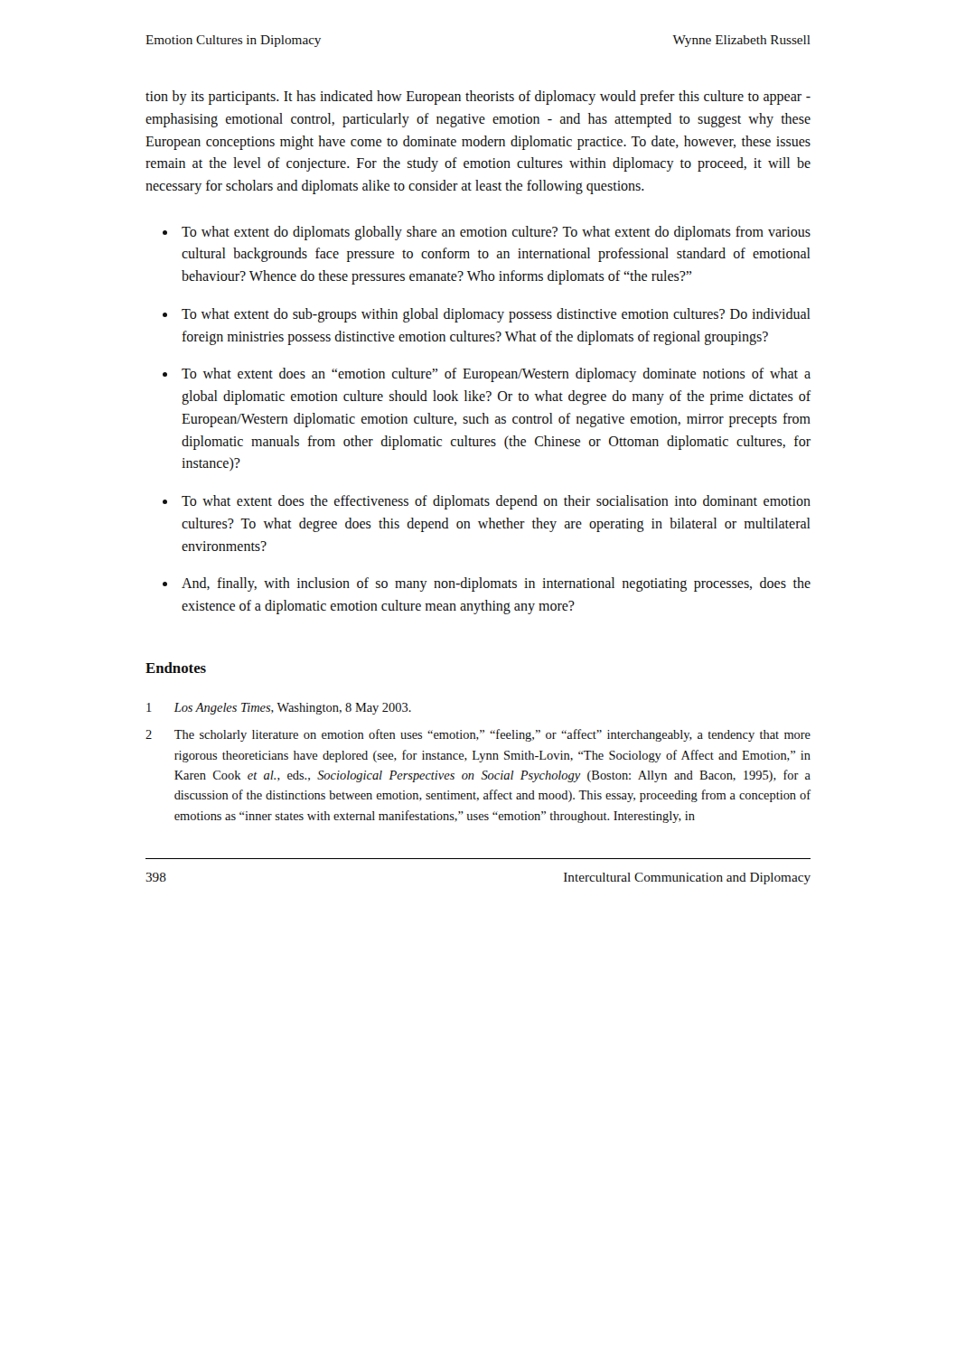Emotion Cultures in Diplomacy Wynne Elizabeth Russell
tion by its participants. It has indicated how European theorists of diplomacy would prefer this culture to appear - emphasising emotional control, particularly of negative emotion - and has attempted to suggest why these European conceptions might have come to dominate modern diplomatic practice. To date, however, these issues remain at the level of conjecture. For the study of emotion cultures within diplomacy to proceed, it will be necessary for scholars and diplomats alike to consider at least the following questions.
To what extent do diplomats globally share an emotion culture? To what extent do diplomats from various cultural backgrounds face pressure to conform to an international professional standard of emotional behaviour? Whence do these pressures emanate? Who informs diplomats of “the rules?”
To what extent do sub-groups within global diplomacy possess distinctive emotion cultures? Do individual foreign ministries possess distinctive emotion cultures? What of the diplomats of regional groupings?
To what extent does an “emotion culture” of European/Western diplomacy dominate notions of what a global diplomatic emotion culture should look like? Or to what degree do many of the prime dictates of European/Western diplomatic emotion culture, such as control of negative emotion, mirror precepts from diplomatic manuals from other diplomatic cultures (the Chinese or Ottoman diplomatic cultures, for instance)?
To what extent does the effectiveness of diplomats depend on their socialisation into dominant emotion cultures? To what degree does this depend on whether they are operating in bilateral or multilateral environments?
And, finally, with inclusion of so many non-diplomats in international negotiating processes, does the existence of a diplomatic emotion culture mean anything any more?
Endnotes
Los Angeles Times, Washington, 8 May 2003.
The scholarly literature on emotion often uses “emotion,” “feeling,” or “affect” interchangeably, a tendency that more rigorous theoreticians have deplored (see, for instance, Lynn Smith-Lovin, “The Sociology of Affect and Emotion,” in Karen Cook et al., eds., Sociological Perspectives on Social Psychology (Boston: Allyn and Bacon, 1995), for a discussion of the distinctions between emotion, sentiment, affect and mood). This essay, proceeding from a conception of emotions as “inner states with external manifestations,” uses “emotion” throughout. Interestingly, in
398 Intercultural Communication and Diplomacy